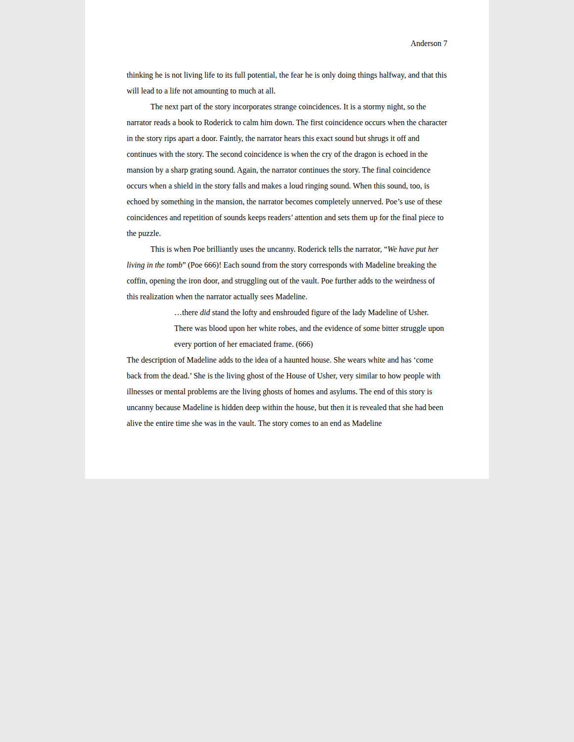Anderson 7
thinking he is not living life to its full potential, the fear he is only doing things halfway, and that this will lead to a life not amounting to much at all.
The next part of the story incorporates strange coincidences. It is a stormy night, so the narrator reads a book to Roderick to calm him down. The first coincidence occurs when the character in the story rips apart a door. Faintly, the narrator hears this exact sound but shrugs it off and continues with the story. The second coincidence is when the cry of the dragon is echoed in the mansion by a sharp grating sound. Again, the narrator continues the story. The final coincidence occurs when a shield in the story falls and makes a loud ringing sound. When this sound, too, is echoed by something in the mansion, the narrator becomes completely unnerved. Poe’s use of these coincidences and repetition of sounds keeps readers’ attention and sets them up for the final piece to the puzzle.
This is when Poe brilliantly uses the uncanny. Roderick tells the narrator, “We have put her living in the tomb” (Poe 666)! Each sound from the story corresponds with Madeline breaking the coffin, opening the iron door, and struggling out of the vault. Poe further adds to the weirdness of this realization when the narrator actually sees Madeline.
…there did stand the lofty and enshrouded figure of the lady Madeline of Usher. There was blood upon her white robes, and the evidence of some bitter struggle upon every portion of her emaciated frame. (666)
The description of Madeline adds to the idea of a haunted house. She wears white and has ‘come back from the dead.’ She is the living ghost of the House of Usher, very similar to how people with illnesses or mental problems are the living ghosts of homes and asylums. The end of this story is uncanny because Madeline is hidden deep within the house, but then it is revealed that she had been alive the entire time she was in the vault. The story comes to an end as Madeline